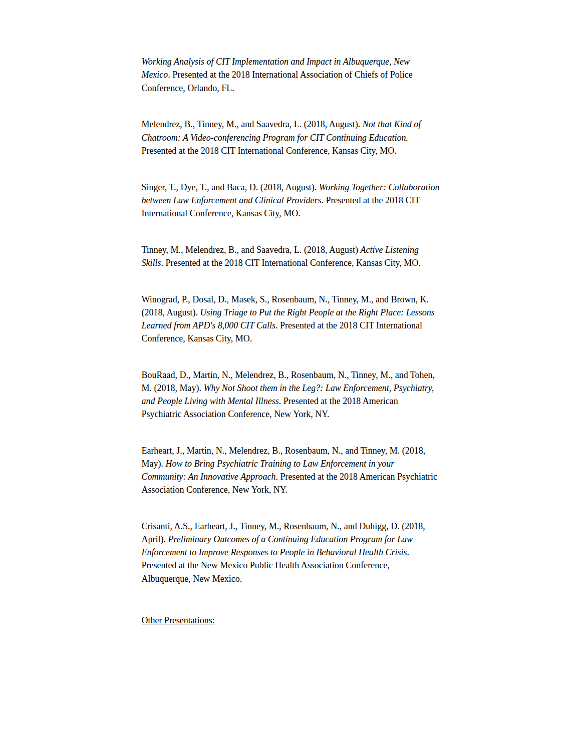Working Analysis of CIT Implementation and Impact in Albuquerque, New Mexico. Presented at the 2018 International Association of Chiefs of Police Conference, Orlando, FL.
Melendrez, B., Tinney, M., and Saavedra, L. (2018, August). Not that Kind of Chatroom: A Video-conferencing Program for CIT Continuing Education. Presented at the 2018 CIT International Conference, Kansas City, MO.
Singer, T., Dye, T., and Baca, D. (2018, August). Working Together: Collaboration between Law Enforcement and Clinical Providers. Presented at the 2018 CIT International Conference, Kansas City, MO.
Tinney, M., Melendrez, B., and Saavedra, L. (2018, August) Active Listening Skills. Presented at the 2018 CIT International Conference, Kansas City, MO.
Winograd, P., Dosal, D., Masek, S., Rosenbaum, N., Tinney, M., and Brown, K. (2018, August). Using Triage to Put the Right People at the Right Place: Lessons Learned from APD's 8,000 CIT Calls. Presented at the 2018 CIT International Conference, Kansas City, MO.
BouRaad, D., Martin, N., Melendrez, B., Rosenbaum, N., Tinney, M., and Tohen, M. (2018, May). Why Not Shoot them in the Leg?: Law Enforcement, Psychiatry, and People Living with Mental Illness. Presented at the 2018 American Psychiatric Association Conference, New York, NY.
Earheart, J., Martin, N., Melendrez, B., Rosenbaum, N., and Tinney, M. (2018, May). How to Bring Psychiatric Training to Law Enforcement in your Community: An Innovative Approach. Presented at the 2018 American Psychiatric Association Conference, New York, NY.
Crisanti, A.S., Earheart, J., Tinney, M., Rosenbaum, N., and Duhigg, D. (2018, April). Preliminary Outcomes of a Continuing Education Program for Law Enforcement to Improve Responses to People in Behavioral Health Crisis. Presented at the New Mexico Public Health Association Conference, Albuquerque, New Mexico.
Other Presentations: